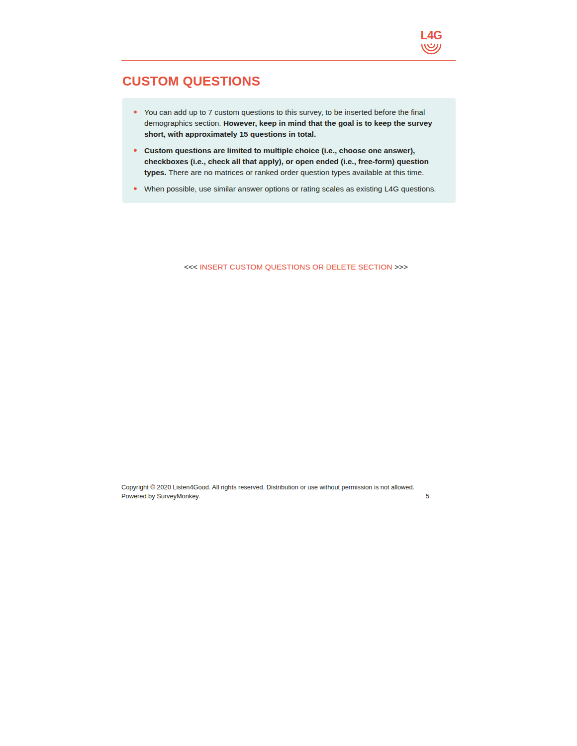L4G
CUSTOM QUESTIONS
You can add up to 7 custom questions to this survey, to be inserted before the final demographics section. However, keep in mind that the goal is to keep the survey short, with approximately 15 questions in total.
Custom questions are limited to multiple choice (i.e., choose one answer), checkboxes (i.e., check all that apply), or open ended (i.e., free-form) question types. There are no matrices or ranked order question types available at this time.
When possible, use similar answer options or rating scales as existing L4G questions.
<<< INSERT CUSTOM QUESTIONS OR DELETE SECTION >>>
Copyright © 2020 Listen4Good. All rights reserved. Distribution or use without permission is not allowed.
Powered by SurveyMonkey.
5